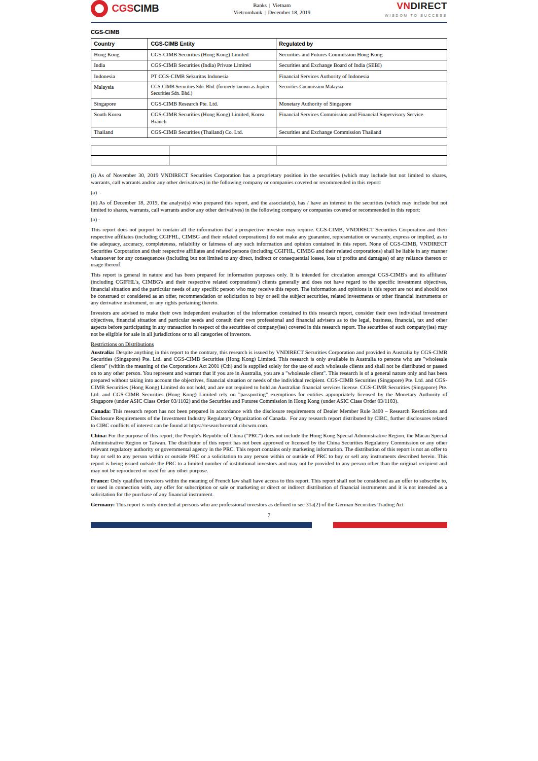CGSCIMB
Banks|Vietnam
Vietcombank|December 18, 2019
VNDIRECT
WISDOM TO SUCCESS
CGS-CIMB
| Country | CGS-CIMB Entity | Regulated by |
| --- | --- | --- |
| Hong Kong | CGS-CIMB Securities (Hong Kong) Limited | Securities and Futures Commission Hong Kong |
| India | CGS-CIMB Securities (India) Private Limited | Securities and Exchange Board of India (SEBI) |
| Indonesia | PT CGS-CIMB Sekuritas Indonesia | Financial Services Authority of Indonesia |
| Malaysia | CGS-CIMB Securities Sdn. Bhd. (formerly known as Jupiter Securities Sdn. Bhd.) | Securities Commission Malaysia |
| Singapore | CGS-CIMB Research Pte. Ltd. | Monetary Authority of Singapore |
| South Korea | CGS-CIMB Securities (Hong Kong) Limited, Korea Branch | Financial Services Commission and Financial Supervisory Service |
| Thailand | CGS-CIMB Securities (Thailand) Co. Ltd. | Securities and Exchange Commission Thailand |
(i) As of November 30, 2019 VNDIRECT Securities Corporation has a proprietary position in the securities (which may include but not limited to shares, warrants, call warrants and/or any other derivatives) in the following company or companies covered or recommended in this report:
(a) -
(ii) As of December 18, 2019, the analyst(s) who prepared this report, and the associate(s), has / have an interest in the securities (which may include but not limited to shares, warrants, call warrants and/or any other derivatives) in the following company or companies covered or recommended in this report:
(a) -
This report does not purport to contain all the information that a prospective investor may require. CGS-CIMB, VNDIRECT Securities Corporation and their respective affiliates (including CGIFHL, CIMBG and their related corporations) do not make any guarantee, representation or warranty, express or implied, as to the adequacy, accuracy, completeness, reliability or fairness of any such information and opinion contained in this report. None of CGS-CIMB, VNDIRECT Securities Corporation and their respective affiliates and related persons (including CGIFHL, CIMBG and their related corporations) shall be liable in any manner whatsoever for any consequences (including but not limited to any direct, indirect or consequential losses, loss of profits and damages) of any reliance thereon or usage thereof.
This report is general in nature and has been prepared for information purposes only. It is intended for circulation amongst CGS-CIMB's and its affiliates' (including CGIFHL's, CIMBG's and their respective related corporations') clients generally and does not have regard to the specific investment objectives, financial situation and the particular needs of any specific person who may receive this report. The information and opinions in this report are not and should not be construed or considered as an offer, recommendation or solicitation to buy or sell the subject securities, related investments or other financial instruments or any derivative instrument, or any rights pertaining thereto.
Investors are advised to make their own independent evaluation of the information contained in this research report, consider their own individual investment objectives, financial situation and particular needs and consult their own professional and financial advisers as to the legal, business, financial, tax and other aspects before participating in any transaction in respect of the securities of company(ies) covered in this research report. The securities of such company(ies) may not be eligible for sale in all jurisdictions or to all categories of investors.
Restrictions on Distributions
Australia: Despite anything in this report to the contrary, this research is issued by VNDIRECT Securities Corporation and provided in Australia by CGS-CIMB Securities (Singapore) Pte. Ltd. and CGS-CIMB Securities (Hong Kong) Limited. This research is only available in Australia to persons who are "wholesale clients" (within the meaning of the Corporations Act 2001 (Cth) and is supplied solely for the use of such wholesale clients and shall not be distributed or passed on to any other person. You represent and warrant that if you are in Australia, you are a "wholesale client". This research is of a general nature only and has been prepared without taking into account the objectives, financial situation or needs of the individual recipient. CGS-CIMB Securities (Singapore) Pte. Ltd. and CGS-CIMB Securities (Hong Kong) Limited do not hold, and are not required to hold an Australian financial services license. CGS-CIMB Securities (Singapore) Pte. Ltd. and CGS-CIMB Securities (Hong Kong) Limited rely on "passporting" exemptions for entities appropriately licensed by the Monetary Authority of Singapore (under ASIC Class Order 03/1102) and the Securities and Futures Commission in Hong Kong (under ASIC Class Order 03/1103).
Canada: This research report has not been prepared in accordance with the disclosure requirements of Dealer Member Rule 3400 – Research Restrictions and Disclosure Requirements of the Investment Industry Regulatory Organization of Canada. For any research report distributed by CIBC, further disclosures related to CIBC conflicts of interest can be found at https://researchcentral.cibcwm.com.
China: For the purpose of this report, the People's Republic of China ("PRC") does not include the Hong Kong Special Administrative Region, the Macau Special Administrative Region or Taiwan. The distributor of this report has not been approved or licensed by the China Securities Regulatory Commission or any other relevant regulatory authority or governmental agency in the PRC. This report contains only marketing information. The distribution of this report is not an offer to buy or sell to any person within or outside PRC or a solicitation to any person within or outside of PRC to buy or sell any instruments described herein. This report is being issued outside the PRC to a limited number of institutional investors and may not be provided to any person other than the original recipient and may not be reproduced or used for any other purpose.
France: Only qualified investors within the meaning of French law shall have access to this report. This report shall not be considered as an offer to subscribe to, or used in connection with, any offer for subscription or sale or marketing or direct or indirect distribution of financial instruments and it is not intended as a solicitation for the purchase of any financial instrument.
Germany: This report is only directed at persons who are professional investors as defined in sec 31a(2) of the German Securities Trading Act
7